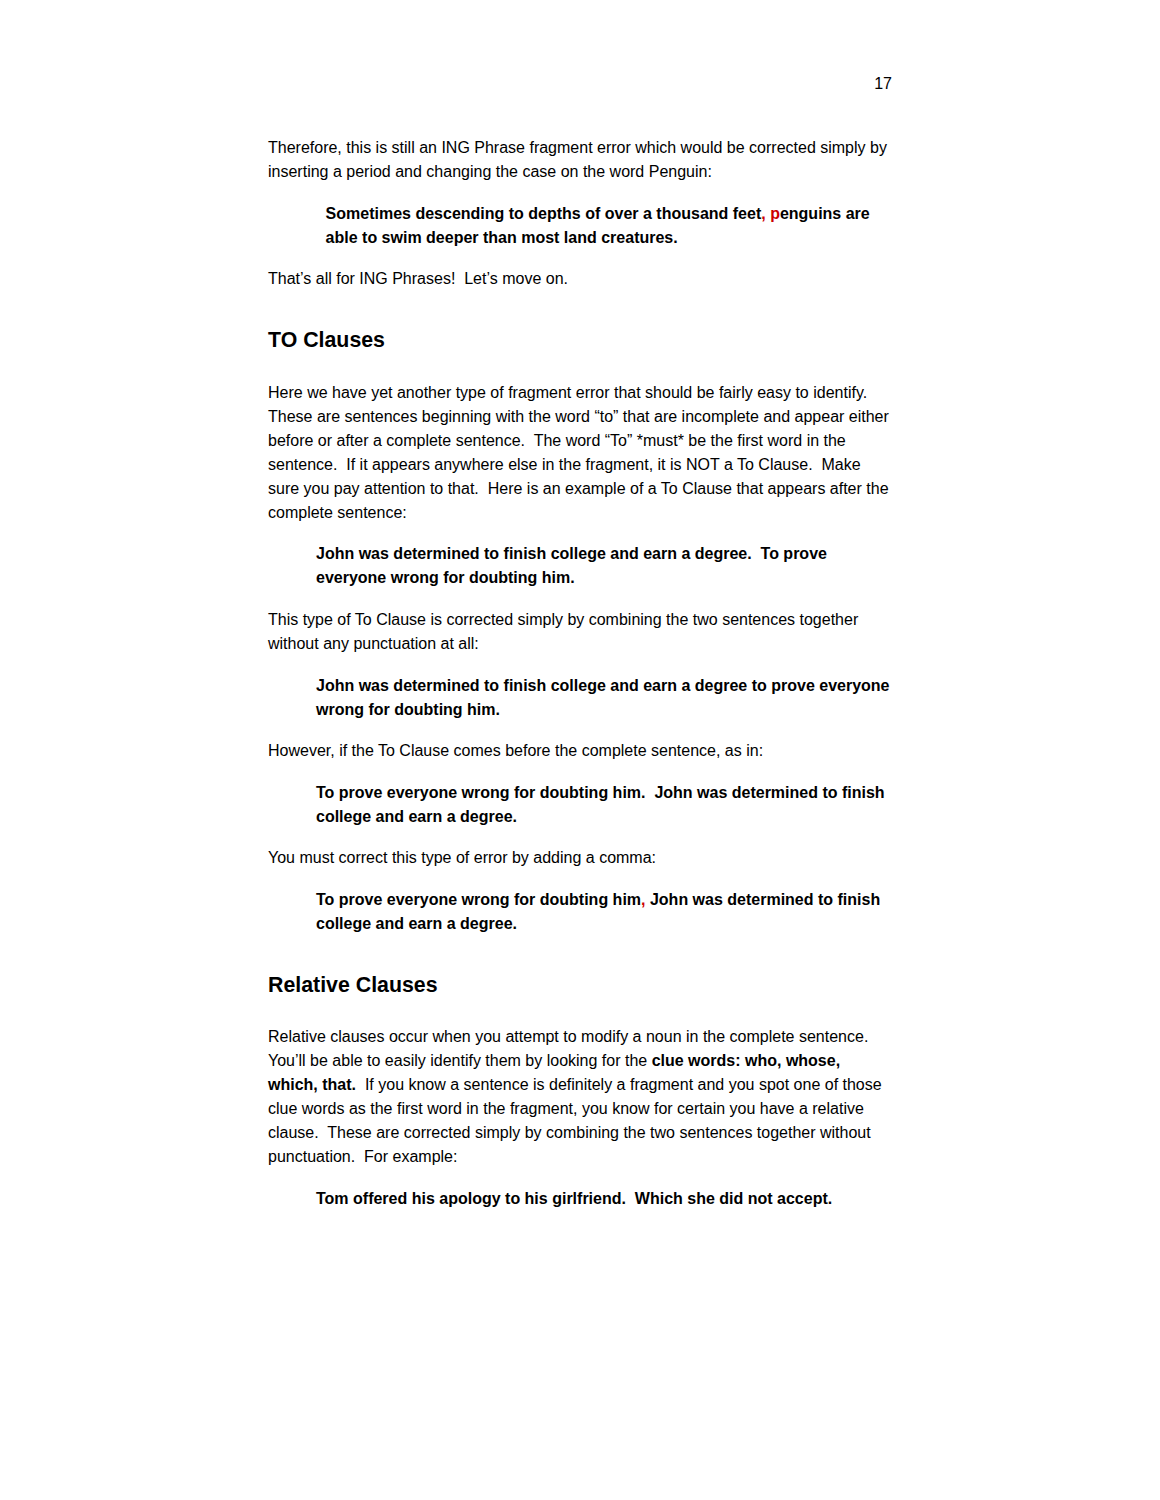17
Therefore, this is still an ING Phrase fragment error which would be corrected simply by inserting a period and changing the case on the word Penguin:
Sometimes descending to depths of over a thousand feet, penguins are able to swim deeper than most land creatures.
That’s all for ING Phrases! Let’s move on.
TO Clauses
Here we have yet another type of fragment error that should be fairly easy to identify. These are sentences beginning with the word “to” that are incomplete and appear either before or after a complete sentence. The word “To” *must* be the first word in the sentence. If it appears anywhere else in the fragment, it is NOT a To Clause. Make sure you pay attention to that. Here is an example of a To Clause that appears after the complete sentence:
John was determined to finish college and earn a degree. To prove everyone wrong for doubting him.
This type of To Clause is corrected simply by combining the two sentences together without any punctuation at all:
John was determined to finish college and earn a degree to prove everyone wrong for doubting him.
However, if the To Clause comes before the complete sentence, as in:
To prove everyone wrong for doubting him. John was determined to finish college and earn a degree.
You must correct this type of error by adding a comma:
To prove everyone wrong for doubting him, John was determined to finish college and earn a degree.
Relative Clauses
Relative clauses occur when you attempt to modify a noun in the complete sentence. You’ll be able to easily identify them by looking for the clue words: who, whose, which, that. If you know a sentence is definitely a fragment and you spot one of those clue words as the first word in the fragment, you know for certain you have a relative clause. These are corrected simply by combining the two sentences together without punctuation. For example:
Tom offered his apology to his girlfriend. Which she did not accept.